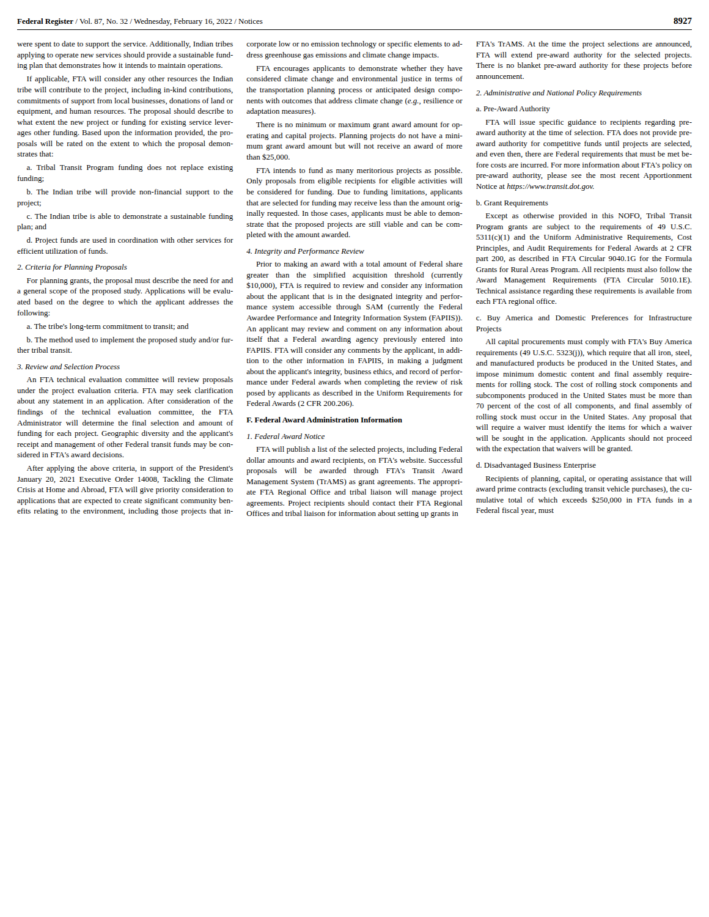Federal Register / Vol. 87, No. 32 / Wednesday, February 16, 2022 / Notices
8927
were spent to date to support the service. Additionally, Indian tribes applying to operate new services should provide a sustainable funding plan that demonstrates how it intends to maintain operations.
If applicable, FTA will consider any other resources the Indian tribe will contribute to the project, including in-kind contributions, commitments of support from local businesses, donations of land or equipment, and human resources. The proposal should describe to what extent the new project or funding for existing service leverages other funding. Based upon the information provided, the proposals will be rated on the extent to which the proposal demonstrates that:
a. Tribal Transit Program funding does not replace existing funding;
b. The Indian tribe will provide non-financial support to the project;
c. The Indian tribe is able to demonstrate a sustainable funding plan; and
d. Project funds are used in coordination with other services for efficient utilization of funds.
2. Criteria for Planning Proposals
For planning grants, the proposal must describe the need for and a general scope of the proposed study. Applications will be evaluated based on the degree to which the applicant addresses the following:
a. The tribe's long-term commitment to transit; and
b. The method used to implement the proposed study and/or further tribal transit.
3. Review and Selection Process
An FTA technical evaluation committee will review proposals under the project evaluation criteria. FTA may seek clarification about any statement in an application. After consideration of the findings of the technical evaluation committee, the FTA Administrator will determine the final selection and amount of funding for each project. Geographic diversity and the applicant's receipt and management of other Federal transit funds may be considered in FTA's award decisions.
After applying the above criteria, in support of the President's January 20, 2021 Executive Order 14008, Tackling the Climate Crisis at Home and Abroad, FTA will give priority consideration to applications that are expected to create significant community benefits relating to the environment, including those projects that incorporate low or no emission technology or specific elements to address greenhouse gas emissions and climate change impacts.
FTA encourages applicants to demonstrate whether they have considered climate change and environmental justice in terms of the transportation planning process or anticipated design components with outcomes that address climate change (e.g., resilience or adaptation measures).
There is no minimum or maximum grant award amount for operating and capital projects. Planning projects do not have a minimum grant award amount but will not receive an award of more than $25,000.
FTA intends to fund as many meritorious projects as possible. Only proposals from eligible recipients for eligible activities will be considered for funding. Due to funding limitations, applicants that are selected for funding may receive less than the amount originally requested. In those cases, applicants must be able to demonstrate that the proposed projects are still viable and can be completed with the amount awarded.
4. Integrity and Performance Review
Prior to making an award with a total amount of Federal share greater than the simplified acquisition threshold (currently $10,000), FTA is required to review and consider any information about the applicant that is in the designated integrity and performance system accessible through SAM (currently the Federal Awardee Performance and Integrity Information System (FAPIIS)). An applicant may review and comment on any information about itself that a Federal awarding agency previously entered into FAPIIS. FTA will consider any comments by the applicant, in addition to the other information in FAPIIS, in making a judgment about the applicant's integrity, business ethics, and record of performance under Federal awards when completing the review of risk posed by applicants as described in the Uniform Requirements for Federal Awards (2 CFR 200.206).
F. Federal Award Administration Information
1. Federal Award Notice
FTA will publish a list of the selected projects, including Federal dollar amounts and award recipients, on FTA's website. Successful proposals will be awarded through FTA's Transit Award Management System (TrAMS) as grant agreements. The appropriate FTA Regional Office and tribal liaison will manage project agreements. Project recipients should contact their FTA Regional Offices and tribal liaison for information about setting up grants in
FTA's TrAMS. At the time the project selections are announced, FTA will extend pre-award authority for the selected projects. There is no blanket pre-award authority for these projects before announcement.
2. Administrative and National Policy Requirements
a. Pre-Award Authority
FTA will issue specific guidance to recipients regarding pre-award authority at the time of selection. FTA does not provide pre-award authority for competitive funds until projects are selected, and even then, there are Federal requirements that must be met before costs are incurred. For more information about FTA's policy on pre-award authority, please see the most recent Apportionment Notice at https://www.transit.dot.gov.
b. Grant Requirements
Except as otherwise provided in this NOFO, Tribal Transit Program grants are subject to the requirements of 49 U.S.C. 5311(c)(1) and the Uniform Administrative Requirements, Cost Principles, and Audit Requirements for Federal Awards at 2 CFR part 200, as described in FTA Circular 9040.1G for the Formula Grants for Rural Areas Program. All recipients must also follow the Award Management Requirements (FTA Circular 5010.1E). Technical assistance regarding these requirements is available from each FTA regional office.
c. Buy America and Domestic Preferences for Infrastructure Projects
All capital procurements must comply with FTA's Buy America requirements (49 U.S.C. 5323(j)), which require that all iron, steel, and manufactured products be produced in the United States, and impose minimum domestic content and final assembly requirements for rolling stock. The cost of rolling stock components and subcomponents produced in the United States must be more than 70 percent of the cost of all components, and final assembly of rolling stock must occur in the United States. Any proposal that will require a waiver must identify the items for which a waiver will be sought in the application. Applicants should not proceed with the expectation that waivers will be granted.
d. Disadvantaged Business Enterprise
Recipients of planning, capital, or operating assistance that will award prime contracts (excluding transit vehicle purchases), the cumulative total of which exceeds $250,000 in FTA funds in a Federal fiscal year, must